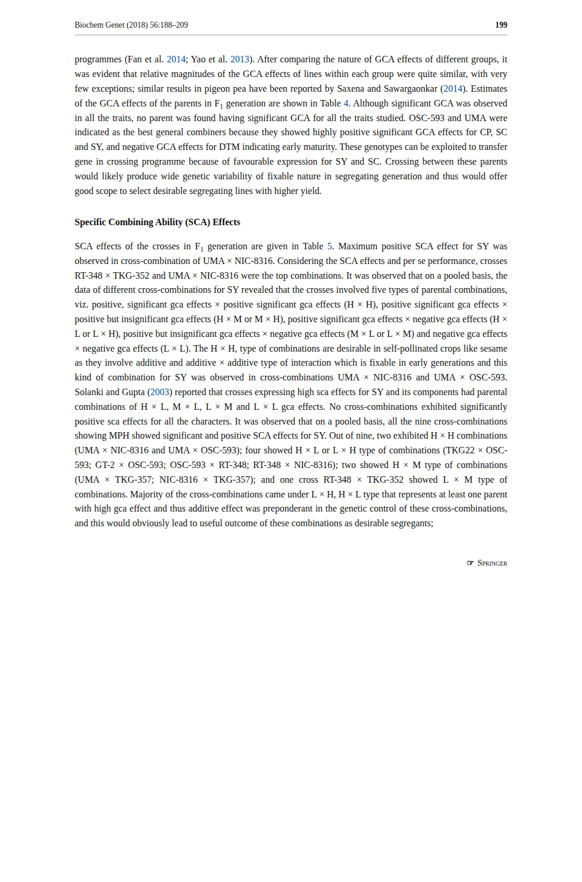Biochem Genet (2018) 56:188–209 199
programmes (Fan et al. 2014; Yao et al. 2013). After comparing the nature of GCA effects of different groups, it was evident that relative magnitudes of the GCA effects of lines within each group were quite similar, with very few exceptions; similar results in pigeon pea have been reported by Saxena and Sawargaonkar (2014). Estimates of the GCA effects of the parents in F1 generation are shown in Table 4. Although significant GCA was observed in all the traits, no parent was found having significant GCA for all the traits studied. OSC-593 and UMA were indicated as the best general combiners because they showed highly positive significant GCA effects for CP, SC and SY, and negative GCA effects for DTM indicating early maturity. These genotypes can be exploited to transfer gene in crossing programme because of favourable expression for SY and SC. Crossing between these parents would likely produce wide genetic variability of fixable nature in segregating generation and thus would offer good scope to select desirable segregating lines with higher yield.
Specific Combining Ability (SCA) Effects
SCA effects of the crosses in F1 generation are given in Table 5. Maximum positive SCA effect for SY was observed in cross-combination of UMA × NIC-8316. Considering the SCA effects and per se performance, crosses RT-348 × TKG-352 and UMA × NIC-8316 were the top combinations. It was observed that on a pooled basis, the data of different cross-combinations for SY revealed that the crosses involved five types of parental combinations, viz. positive, significant gca effects × positive significant gca effects (H × H), positive significant gca effects × positive but insignificant gca effects (H × M or M × H), positive significant gca effects × negative gca effects (H × L or L × H), positive but insignificant gca effects × negative gca effects (M × L or L × M) and negative gca effects × negative gca effects (L × L). The H × H, type of combinations are desirable in self-pollinated crops like sesame as they involve additive and additive × additive type of interaction which is fixable in early generations and this kind of combination for SY was observed in cross-combinations UMA × NIC-8316 and UMA × OSC-593. Solanki and Gupta (2003) reported that crosses expressing high sca effects for SY and its components had parental combinations of H × L, M × L, L × M and L × L gca effects. No cross-combinations exhibited significantly positive sca effects for all the characters. It was observed that on a pooled basis, all the nine cross-combinations showing MPH showed significant and positive SCA effects for SY. Out of nine, two exhibited H × H combinations (UMA × NIC-8316 and UMA × OSC-593); four showed H × L or L × H type of combinations (TKG22 × OSC-593; GT-2 × OSC-593; OSC-593 × RT-348; RT-348 × NIC-8316); two showed H × M type of combinations (UMA × TKG-357; NIC-8316 × TKG-357); and one cross RT-348 × TKG-352 showed L × M type of combinations. Majority of the cross-combinations came under L × H, H × L type that represents at least one parent with high gca effect and thus additive effect was preponderant in the genetic control of these cross-combinations, and this would obviously lead to useful outcome of these combinations as desirable segregants;
☞Springer